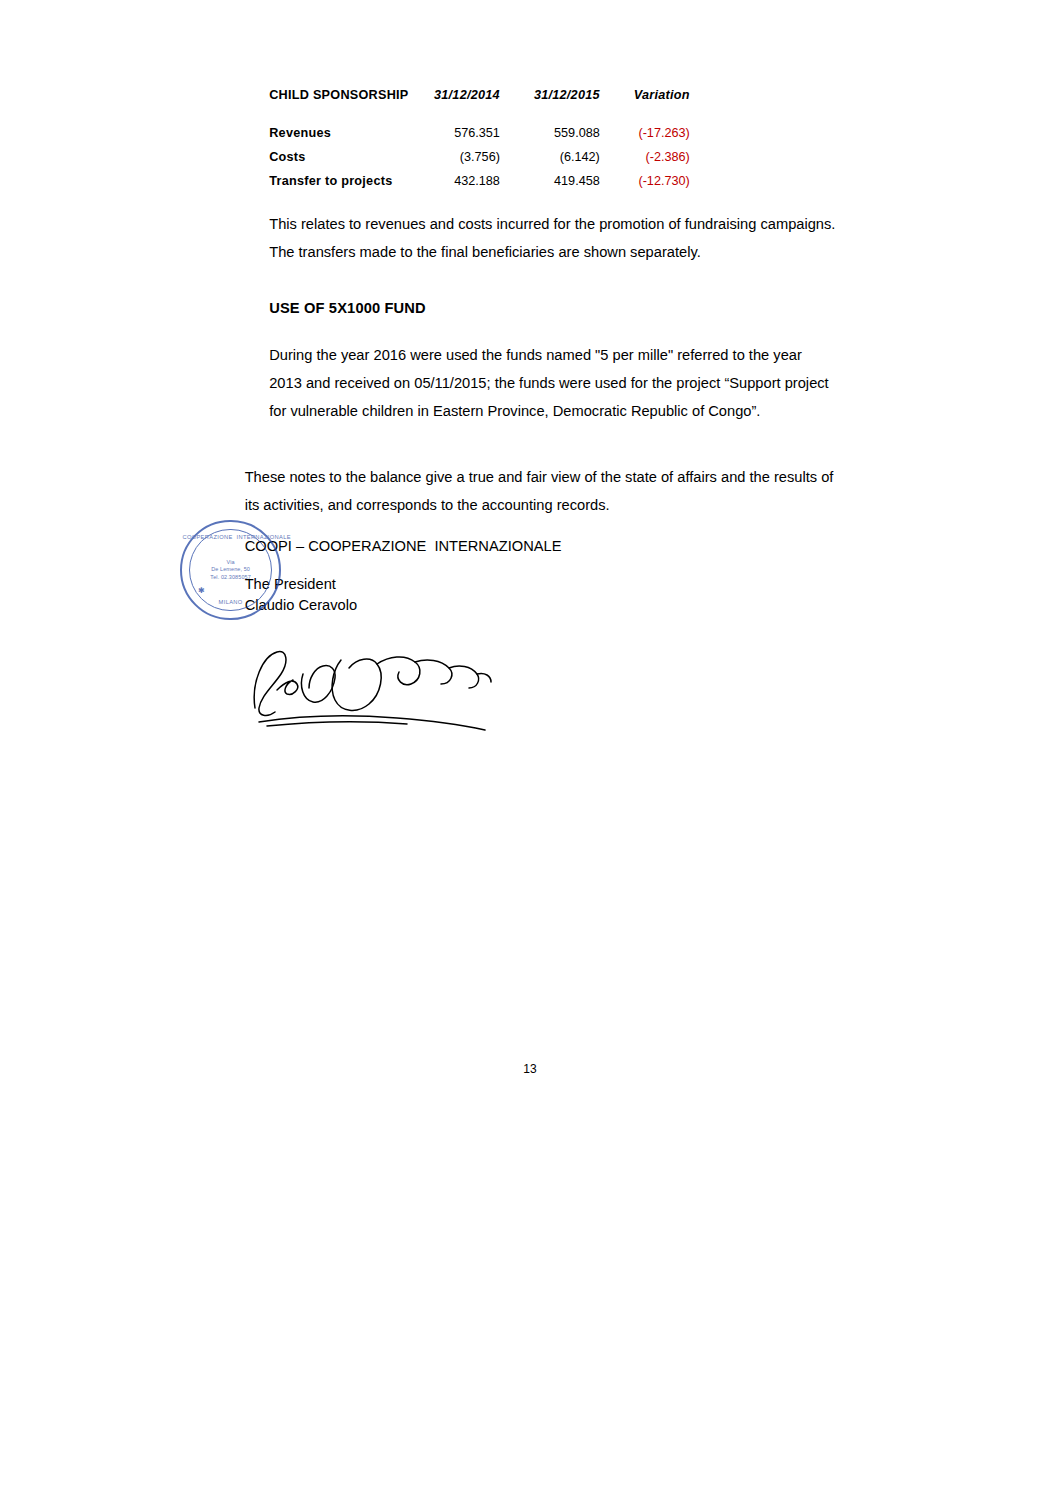| CHILD SPONSORSHIP | 31/12/2014 | 31/12/2015 | Variation |
| --- | --- | --- | --- |
| Revenues | 576.351 | 559.088 | (-17.263) |
| Costs | (3.756) | (6.142) | (-2.386) |
| Transfer to projects | 432.188 | 419.458 | (-12.730) |
This relates to revenues and costs incurred for the promotion of fundraising campaigns. The transfers made to the final beneficiaries are shown separately.
USE OF 5X1000 FUND
During the year 2016 were used the funds named "5 per mille" referred to the year 2013 and received on 05/11/2015; the funds were used for the project “Support project for vulnerable children in Eastern Province, Democratic Republic of Congo”.
These notes to the balance give a true and fair view of the state of affairs and the results of its activities, and corresponds to the accounting records.
COOPERAZIONE INTERNAZIONALE
Via
De Lemene, 50
Tel. 02.3085057
MILANO
✱
COOPI – COOPERAZIONE INTERNAZIONALE
The President
Claudio Ceravolo
13